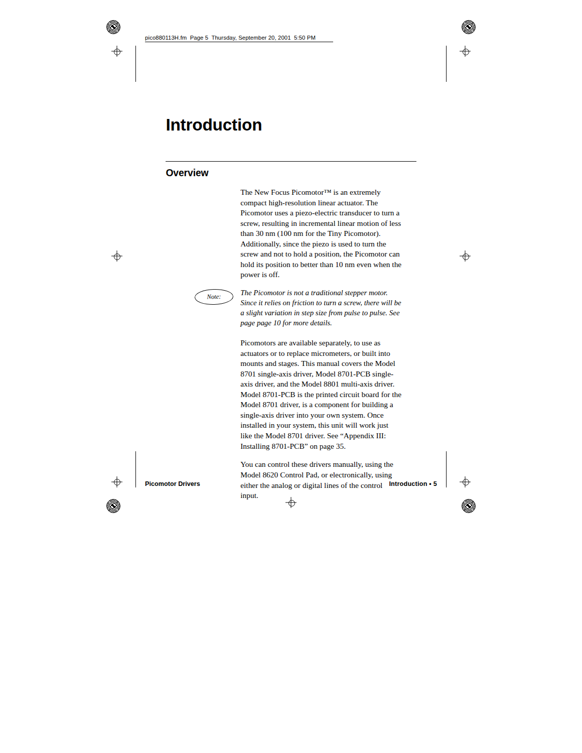pico880113H.fm Page 5 Thursday, September 20, 2001 5:50 PM
Introduction
Overview
The New Focus Picomotor™ is an extremely compact high-resolution linear actuator. The Picomotor uses a piezo-electric transducer to turn a screw, resulting in incremental linear motion of less than 30 nm (100 nm for the Tiny Picomotor). Additionally, since the piezo is used to turn the screw and not to hold a position, the Picomotor can hold its position to better than 10 nm even when the power is off.
Note:
The Picomotor is not a traditional stepper motor. Since it relies on friction to turn a screw, there will be a slight variation in step size from pulse to pulse. See page page 10 for more details.
Picomotors are available separately, to use as actuators or to replace micrometers, or built into mounts and stages. This manual covers the Model 8701 single-axis driver, Model 8701-PCB single-axis driver, and the Model 8801 multi-axis driver. Model 8701-PCB is the printed circuit board for the Model 8701 driver, is a component for building a single-axis driver into your own system. Once installed in your system, this unit will work just like the Model 8701 driver. See “Appendix III: Installing 8701-PCB” on page 35.
You can control these drivers manually, using the Model 8620 Control Pad, or electronically, using either the analog or digital lines of the control input.
Picomotor Drivers Introduction • 5